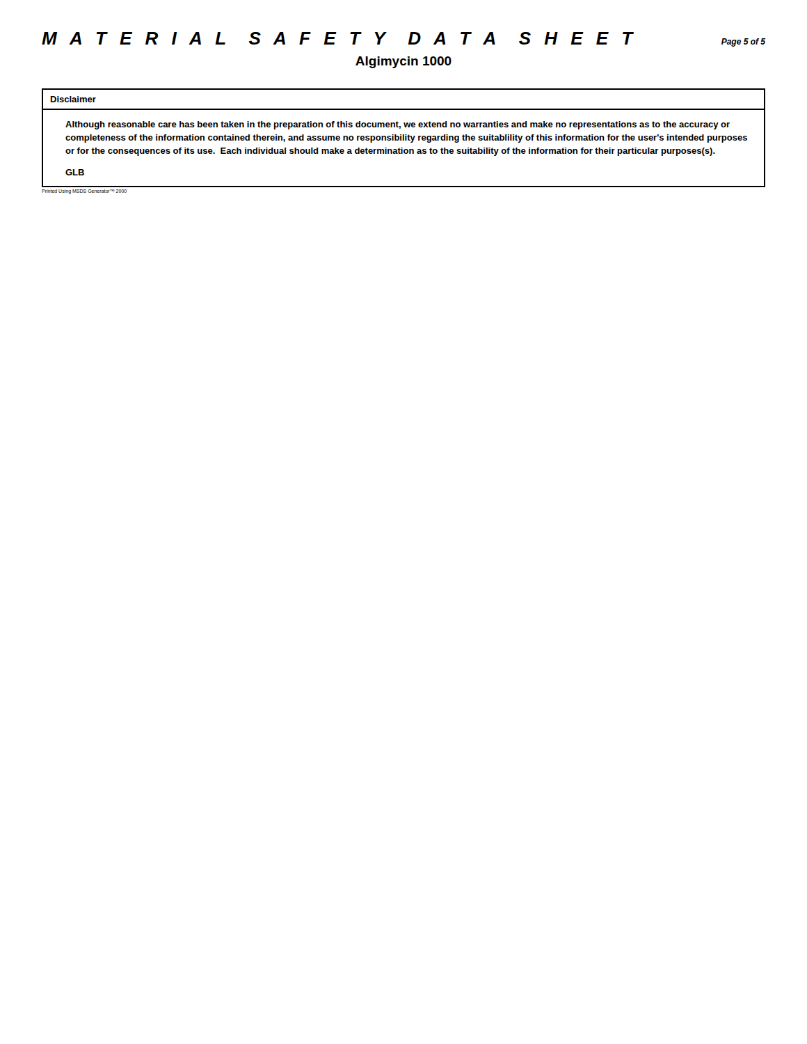M A T E R I A L S A F E T Y D A T A S H E E T
Page 5 of 5
Algimycin 1000
Disclaimer
Although reasonable care has been taken in the preparation of this document, we extend no warranties and make no representations as to the accuracy or completeness of the information contained therein, and assume no responsibility regarding the suitablility of this information for the user's intended purposes or for the consequences of its use. Each individual should make a determination as to the suitability of the information for their particular purposes(s).
GLB
Printed Using MSDS Generator™ 2000